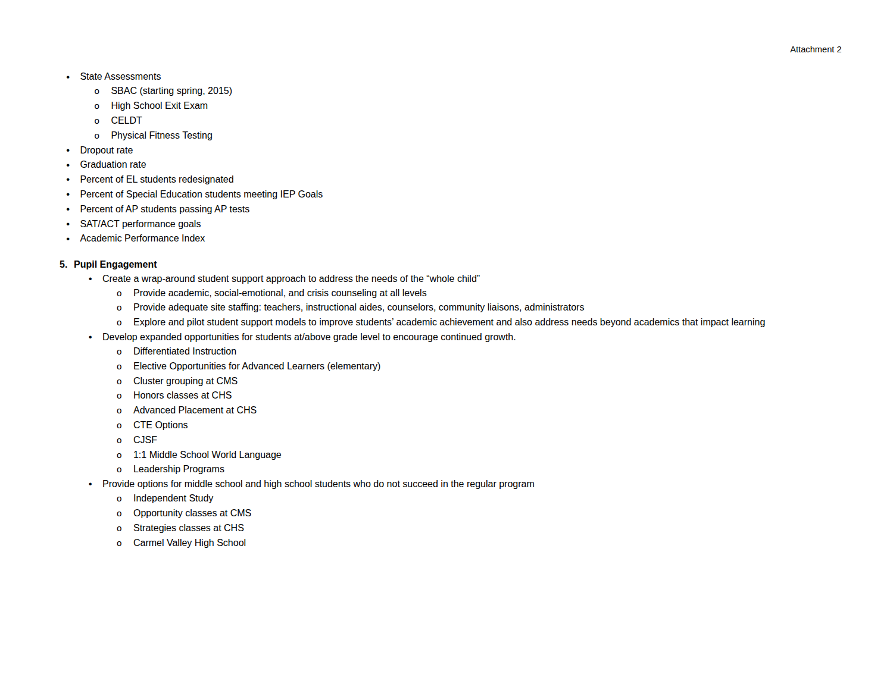Attachment 2
State Assessments
SBAC (starting spring, 2015)
High School Exit Exam
CELDT
Physical Fitness Testing
Dropout rate
Graduation rate
Percent of EL students redesignated
Percent of Special Education students meeting IEP Goals
Percent of AP students passing AP tests
SAT/ACT performance goals
Academic Performance Index
5. Pupil Engagement
Create a wrap-around student support approach to address the needs of the “whole child”
Provide academic, social-emotional, and crisis counseling at all levels
Provide adequate site staffing: teachers, instructional aides, counselors, community liaisons, administrators
Explore and pilot student support models to improve students’ academic achievement and also address needs beyond academics that impact learning
Develop expanded opportunities for students at/above grade level to encourage continued growth.
Differentiated Instruction
Elective Opportunities for Advanced Learners (elementary)
Cluster grouping at CMS
Honors classes at CHS
Advanced Placement at CHS
CTE Options
CJSF
1:1 Middle School World Language
Leadership Programs
Provide options for middle school and high school students who do not succeed in the regular program
Independent Study
Opportunity classes at CMS
Strategies classes at CHS
Carmel Valley High School